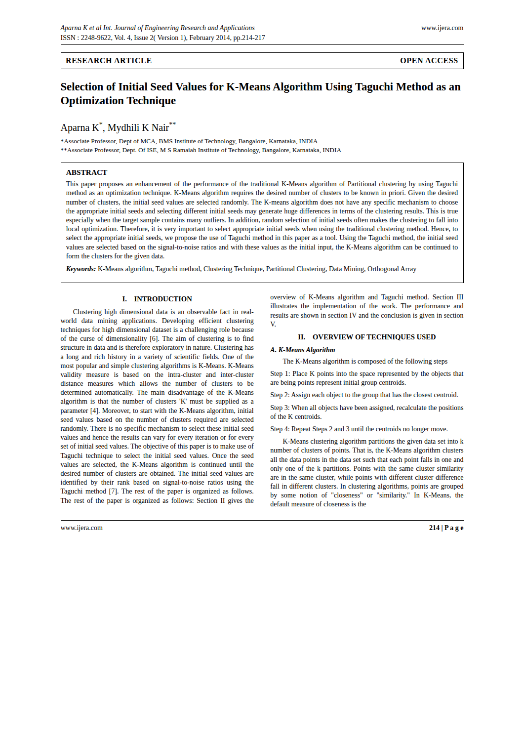www.ijera.com Aparna K et al Int. Journal of Engineering Research and Applications
ISSN : 2248-9622, Vol. 4, Issue 2( Version 1), February 2014, pp.214-217
RESEARCH ARTICLE OPEN ACCESS
Selection of Initial Seed Values for K-Means Algorithm Using Taguchi Method as an Optimization Technique
Aparna K*, Mydhili K Nair**
*Associate Professor, Dept of MCA, BMS Institute of Technology, Bangalore, Karnataka, INDIA
**Associate Professor, Dept. Of ISE, M S Ramaiah Institute of Technology, Bangalore, Karnataka, INDIA
ABSTRACT
This paper proposes an enhancement of the performance of the traditional K-Means algorithm of Partitional clustering by using Taguchi method as an optimization technique. K-Means algorithm requires the desired number of clusters to be known in priori. Given the desired number of clusters, the initial seed values are selected randomly. The K-means algorithm does not have any specific mechanism to choose the appropriate initial seeds and selecting different initial seeds may generate huge differences in terms of the clustering results. This is true especially when the target sample contains many outliers. In addition, random selection of initial seeds often makes the clustering to fall into local optimization. Therefore, it is very important to select appropriate initial seeds when using the traditional clustering method. Hence, to select the appropriate initial seeds, we propose the use of Taguchi method in this paper as a tool. Using the Taguchi method, the initial seed values are selected based on the signal-to-noise ratios and with these values as the initial input, the K-Means algorithm can be continued to form the clusters for the given data.
Keywords: K-Means algorithm, Taguchi method, Clustering Technique, Partitional Clustering, Data Mining, Orthogonal Array
I. INTRODUCTION
Clustering high dimensional data is an observable fact in real-world data mining applications. Developing efficient clustering techniques for high dimensional dataset is a challenging role because of the curse of dimensionality [6]. The aim of clustering is to find structure in data and is therefore exploratory in nature. Clustering has a long and rich history in a variety of scientific fields. One of the most popular and simple clustering algorithms is K-Means. K-Means validity measure is based on the intra-cluster and inter-cluster distance measures which allows the number of clusters to be determined automatically. The main disadvantage of the K-Means algorithm is that the number of clusters 'K' must be supplied as a parameter [4]. Moreover, to start with the K-Means algorithm, initial seed values based on the number of clusters required are selected randomly. There is no specific mechanism to select these initial seed values and hence the results can vary for every iteration or for every set of initial seed values. The objective of this paper is to make use of Taguchi technique to select the initial seed values. Once the seed values are selected, the K-Means algorithm is continued until the desired number of clusters are obtained. The initial seed values are identified by their rank based on signal-to-noise ratios using the Taguchi method [7]. The rest of the paper is organized as follows. The rest of the paper is organized as follows: Section II gives the overview of K-Means algorithm and Taguchi method. Section III illustrates the implementation of the work. The performance and results are shown in section IV and the conclusion is given in section V.
II. OVERVIEW OF TECHNIQUES USED
A. K-Means Algorithm
The K-Means algorithm is composed of the following steps
Step 1: Place K points into the space represented by the objects that are being points represent initial group centroids.
Step 2: Assign each object to the group that has the closest centroid.
Step 3: When all objects have been assigned, recalculate the positions of the K centroids.
Step 4: Repeat Steps 2 and 3 until the centroids no longer move.
K-Means clustering algorithm partitions the given data set into k number of clusters of points. That is, the K-Means algorithm clusters all the data points in the data set such that each point falls in one and only one of the k partitions. Points with the same cluster similarity are in the same cluster, while points with different cluster difference fall in different clusters. In clustering algorithms, points are grouped by some notion of "closeness" or "similarity." In K-Means, the default measure of closeness is the
www.ijera.com 214 | P a g e